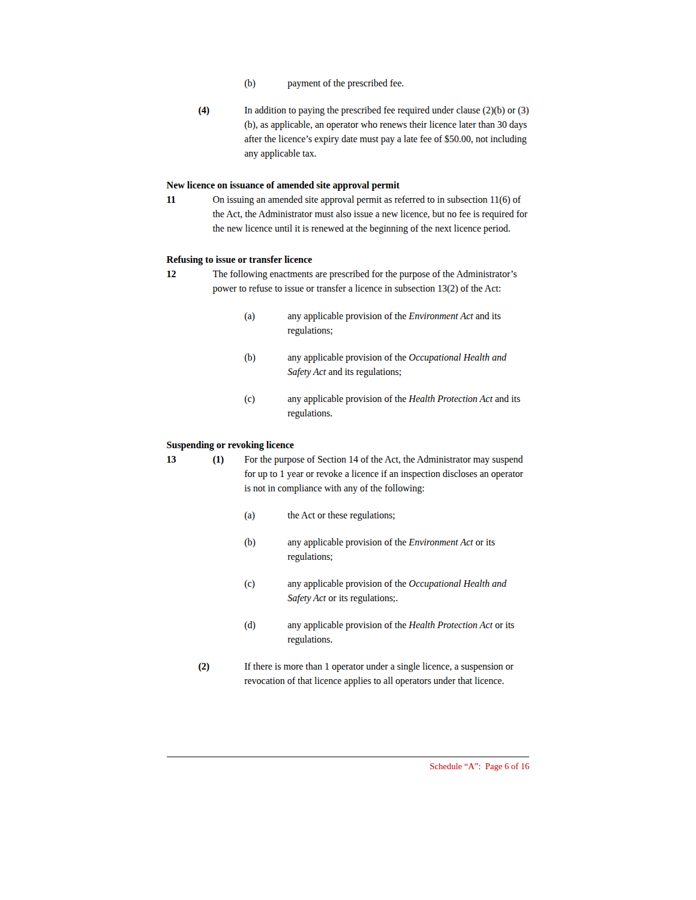(b) payment of the prescribed fee.
(4) In addition to paying the prescribed fee required under clause (2)(b) or (3)(b), as applicable, an operator who renews their licence later than 30 days after the licence’s expiry date must pay a late fee of $50.00, not including any applicable tax.
New licence on issuance of amended site approval permit
11 On issuing an amended site approval permit as referred to in subsection 11(6) of the Act, the Administrator must also issue a new licence, but no fee is required for the new licence until it is renewed at the beginning of the next licence period.
Refusing to issue or transfer licence
12 The following enactments are prescribed for the purpose of the Administrator’s power to refuse to issue or transfer a licence in subsection 13(2) of the Act:
(a) any applicable provision of the Environment Act and its regulations;
(b) any applicable provision of the Occupational Health and Safety Act and its regulations;
(c) any applicable provision of the Health Protection Act and its regulations.
Suspending or revoking licence
13(1) For the purpose of Section 14 of the Act, the Administrator may suspend for up to 1 year or revoke a licence if an inspection discloses an operator is not in compliance with any of the following:
(a) the Act or these regulations;
(b) any applicable provision of the Environment Act or its regulations;
(c) any applicable provision of the Occupational Health and Safety Act or its regulations;.
(d) any applicable provision of the Health Protection Act or its regulations.
(2) If there is more than 1 operator under a single licence, a suspension or revocation of that licence applies to all operators under that licence.
Schedule “A”: Page 6 of 16